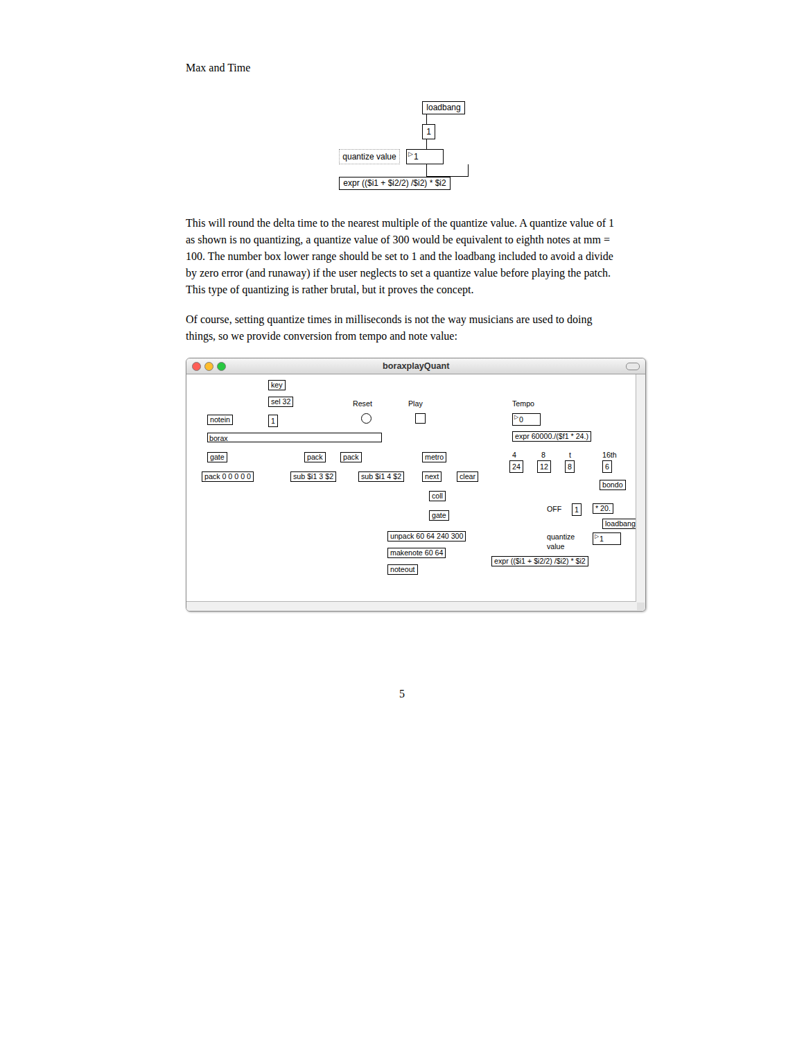Max and Time
loadbang
1
quantize value 1
expr (($i1 + $i2/2) /$i2) * $i2
This will round the delta time to the nearest multiple of the quantize value. A quantize value of 1 as shown is no quantizing, a quantize value of 300 would be equivalent to eighth notes at mm = 100. The number box lower range should be set to 1 and the loadbang included to avoid a divide by zero error (and runaway) if the user neglects to set a quantize value before playing the patch. This type of quantizing is rather brutal, but it proves the concept.
Of course, setting quantize times in milliseconds is not the way musicians are used to doing things, so we provide conversion from tempo and note value:
boraxplayQuant
key sel 32 notein 1 Reset Play Tempo 0 borax gate pack pack metro expr 60000./($f1 * 24.) pack 0 0 0 0 0 sub $i1 3 $2 sub $i1 4 $2 next clear 4 8 t 16th 24 12 8 6 bondo METRONOME coll OFF 1 * 20. * 24 gate loadbang metro 600 unpack 60 64 240 300 quantize value 1 84 80 100 makenote 60 64 makenote noteout noteout expr (($i1 + $i2/2) /$i2) * $i2
5